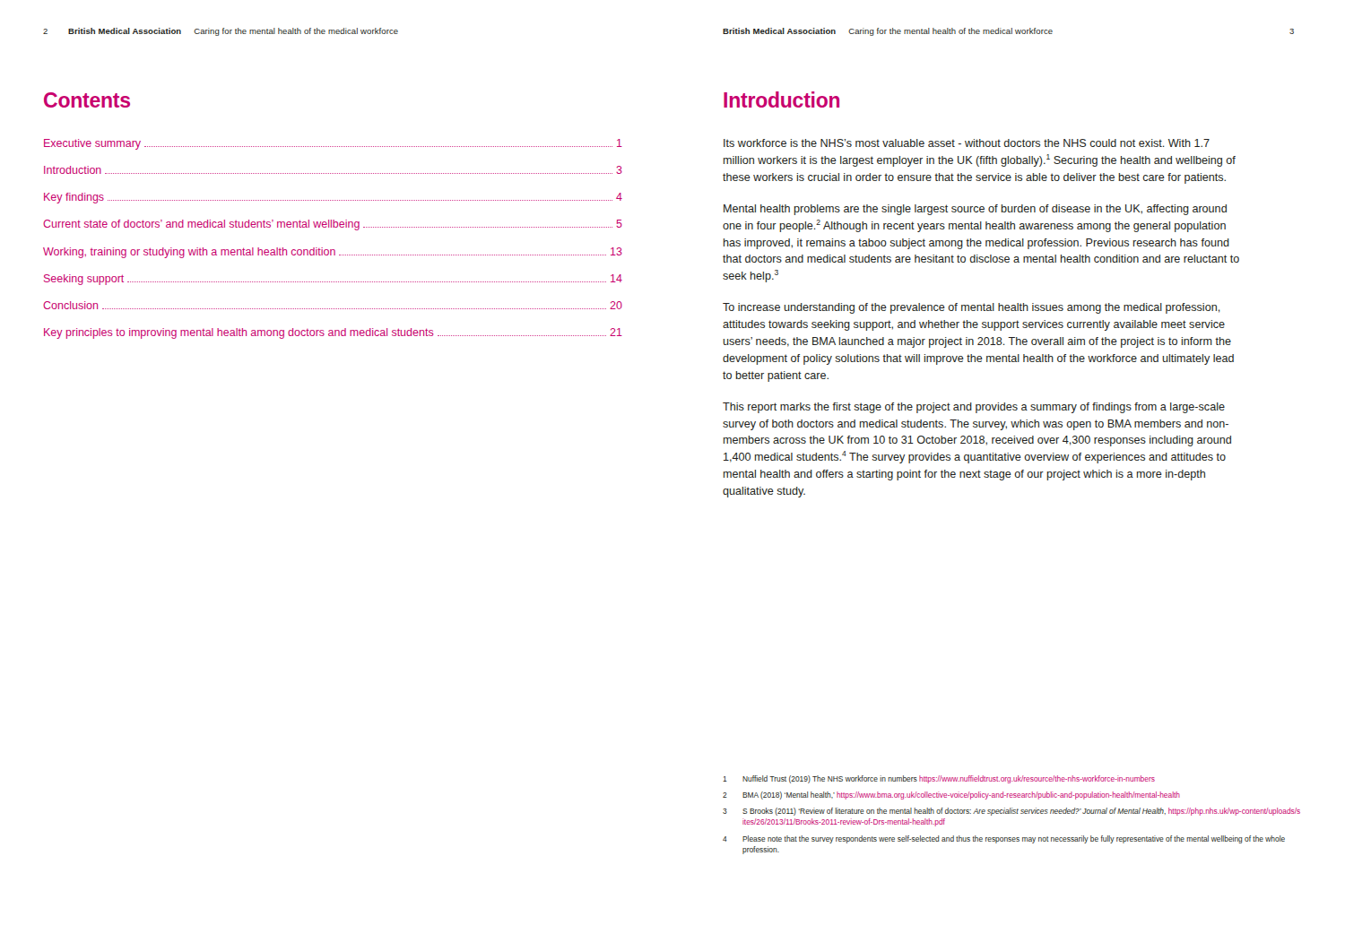2 British Medical Association Caring for the mental health of the medical workforce
Contents
Executive summary 1
Introduction 3
Key findings 4
Current state of doctors’ and medical students’ mental wellbeing 5
Working, training or studying with a mental health condition 13
Seeking support 14
Conclusion 20
Key principles to improving mental health among doctors and medical students 21
British Medical Association Caring for the mental health of the medical workforce 3
Introduction
Its workforce is the NHS’s most valuable asset - without doctors the NHS could not exist. With 1.7 million workers it is the largest employer in the UK (fifth globally).1 Securing the health and wellbeing of these workers is crucial in order to ensure that the service is able to deliver the best care for patients.
Mental health problems are the single largest source of burden of disease in the UK, affecting around one in four people.2 Although in recent years mental health awareness among the general population has improved, it remains a taboo subject among the medical profession. Previous research has found that doctors and medical students are hesitant to disclose a mental health condition and are reluctant to seek help.3
To increase understanding of the prevalence of mental health issues among the medical profession, attitudes towards seeking support, and whether the support services currently available meet service users’ needs, the BMA launched a major project in 2018. The overall aim of the project is to inform the development of policy solutions that will improve the mental health of the workforce and ultimately lead to better patient care.
This report marks the first stage of the project and provides a summary of findings from a large-scale survey of both doctors and medical students. The survey, which was open to BMA members and non-members across the UK from 10 to 31 October 2018, received over 4,300 responses including around 1,400 medical students.4 The survey provides a quantitative overview of experiences and attitudes to mental health and offers a starting point for the next stage of our project which is a more in-depth qualitative study.
Nuffield Trust (2019) The NHS workforce in numbers https://www.nuffieldtrust.org.uk/resource/the-nhs-workforce-in-numbers
BMA (2018) ‘Mental health,’ https://www.bma.org.uk/collective-voice/policy-and-research/public-and-population-health/mental-health
S Brooks (2011) ‘Review of literature on the mental health of doctors: Are specialist services needed?’ Journal of Mental Health, https://php.nhs.uk/wp-content/uploads/sites/26/2013/11/Brooks-2011-review-of-Drs-mental-health.pdf
Please note that the survey respondents were self-selected and thus the responses may not necessarily be fully representative of the mental wellbeing of the whole profession.